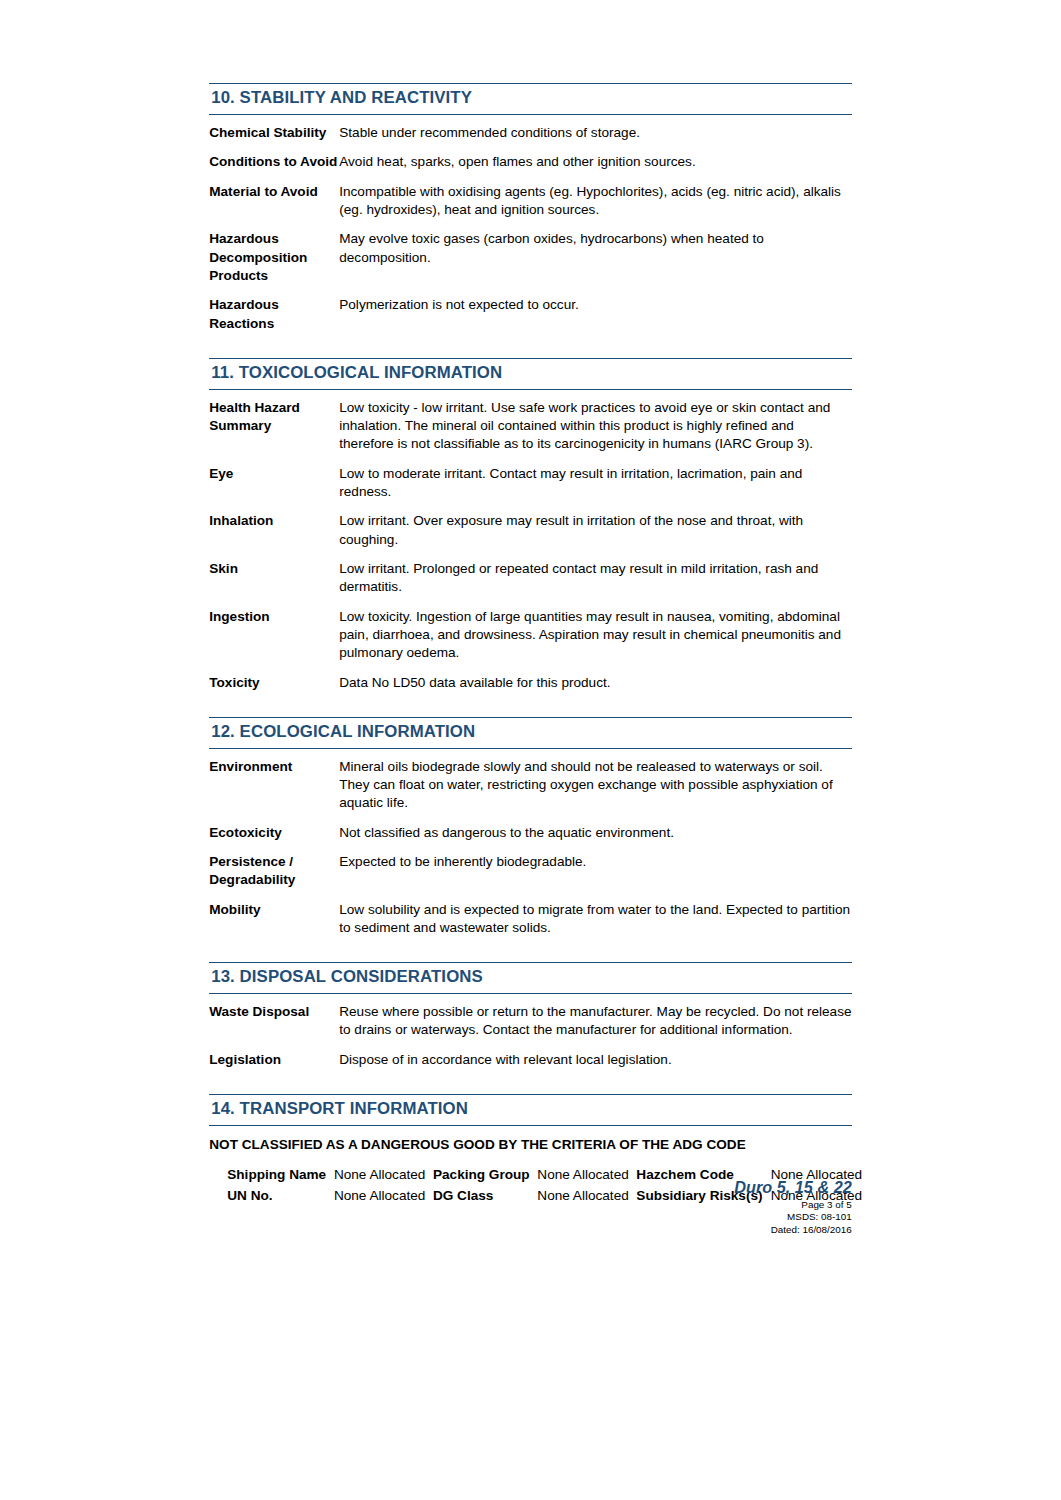10. STABILITY AND REACTIVITY
| Chemical Stability | Stable under recommended conditions of storage. |
| Conditions to Avoid | Avoid heat, sparks, open flames and other ignition sources. |
| Material to Avoid | Incompatible with oxidising agents (eg. Hypochlorites), acids (eg. nitric acid), alkalis (eg. hydroxides), heat and ignition sources. |
| Hazardous Decomposition Products | May evolve toxic gases (carbon oxides, hydrocarbons) when heated to decomposition. |
| Hazardous Reactions | Polymerization is not expected to occur. |
11. TOXICOLOGICAL INFORMATION
| Health Hazard Summary | Low toxicity - low irritant. Use safe work practices to avoid eye or skin contact and inhalation. The mineral oil contained within this product is highly refined and therefore is not classifiable as to its carcinogenicity in humans (IARC Group 3). |
| Eye | Low to moderate irritant. Contact may result in irritation, lacrimation, pain and redness. |
| Inhalation | Low irritant. Over exposure may result in irritation of the nose and throat, with coughing. |
| Skin | Low irritant. Prolonged or repeated contact may result in mild irritation, rash and dermatitis. |
| Ingestion | Low toxicity. Ingestion of large quantities may result in nausea, vomiting, abdominal pain, diarrhoea, and drowsiness. Aspiration may result in chemical pneumonitis and pulmonary oedema. |
| Toxicity | Data No LD50 data available for this product. |
12. ECOLOGICAL INFORMATION
| Environment | Mineral oils biodegrade slowly and should not be realeased to waterways or soil. They can float on water, restricting oxygen exchange with possible asphyxiation of aquatic life. |
| Ecotoxicity | Not classified as dangerous to the aquatic environment. |
| Persistence / Degradability | Expected to be inherently biodegradable. |
| Mobility | Low solubility and is expected to migrate from water to the land. Expected to partition to sediment and wastewater solids. |
13. DISPOSAL CONSIDERATIONS
| Waste Disposal | Reuse where possible or return to the manufacturer. May be recycled. Do not release to drains or waterways. Contact the manufacturer for additional information. |
| Legislation | Dispose of in accordance with relevant local legislation. |
14. TRANSPORT INFORMATION
NOT CLASSIFIED AS A DANGEROUS GOOD BY THE CRITERIA OF THE ADG CODE
| Shipping Name | None Allocated | Packing Group | None Allocated | Hazchem Code | None Allocated |
| UN No. | None Allocated | DG Class | None Allocated | Subsidiary Risks(s) | None Allocated |
Duro 5, 15 & 22
Page 3 of 5
MSDS: 08-101
Dated: 16/08/2016